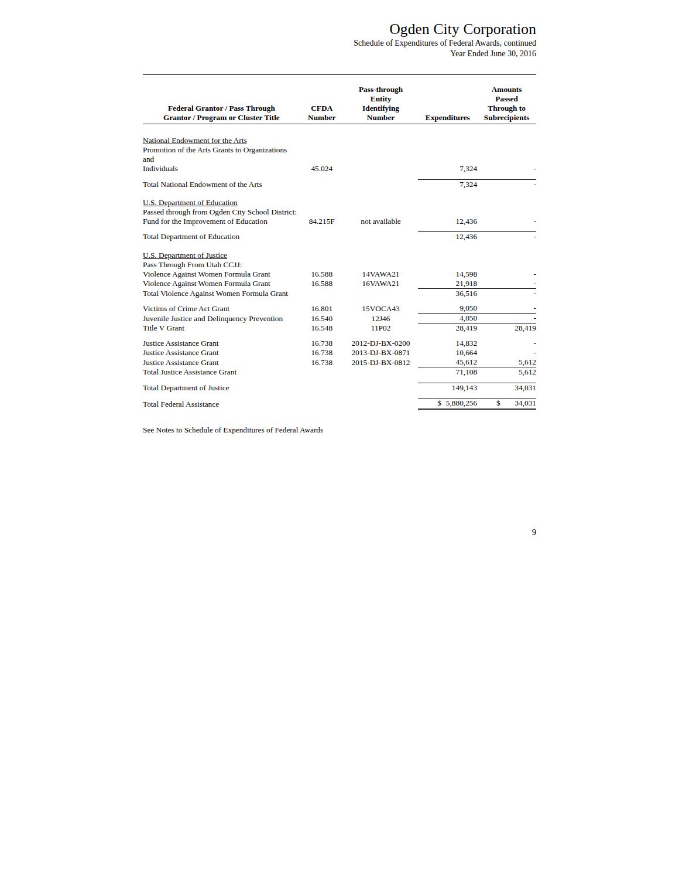Ogden City Corporation
Schedule of Expenditures of Federal Awards, continued
Year Ended June 30, 2016
| | | Pass-through | | Amounts |
| --- | --- | --- | --- | --- |
| | | Entity | | Passed |
| Federal Grantor / Pass Through | CFDA | Identifying | | Through to |
| Grantor / Program or Cluster Title | Number | Number | Expenditures | Subrecipients |
| National Endowment for the Arts | | | | |
| Promotion of the Arts Grants to Organizations and | | | | |
| Individuals | 45.024 | | 7,324 | - |
| Total National Endowment of the Arts | | | 7,324 | - |
| U.S. Department of Education | | | | |
| Passed through from Ogden City School District: | | | | |
| Fund for the Improvement of Education | 84.215F | not available | 12,436 | - |
| Total Department of Education | | | 12,436 | - |
| U.S. Department of Justice | | | | |
| Pass Through From Utah CCJJ: | | | | |
| Violence Against Women Formula Grant | 16.588 | 14VAWA21 | 14,598 | - |
| Violence Against Women Formula Grant | 16.588 | 16VAWA21 | 21,918 | - |
| Total Violence Against Women Formula Grant | | | 36,516 | - |
| Victims of Crime Act Grant | 16.801 | 15VOCA43 | 9,050 | - |
| Juvenile Justice and Delinquency Prevention | 16.540 | 12J46 | 4,050 | - |
| Title V Grant | 16.548 | 11P02 | 28,419 | 28,419 |
| Justice Assistance Grant | 16.738 | 2012-DJ-BX-0200 | 14,832 | - |
| Justice Assistance Grant | 16.738 | 2013-DJ-BX-0871 | 10,664 | - |
| Justice Assistance Grant | 16.738 | 2015-DJ-BX-0812 | 45,612 | 5,612 |
| Total Justice Assistance Grant | | | 71,108 | 5,612 |
| Total Department of Justice | | | 149,143 | 34,031 |
| Total Federal Assistance | | | $ 5,880,256 | $ 34,031 |
See Notes to Schedule of Expenditures of Federal Awards
9